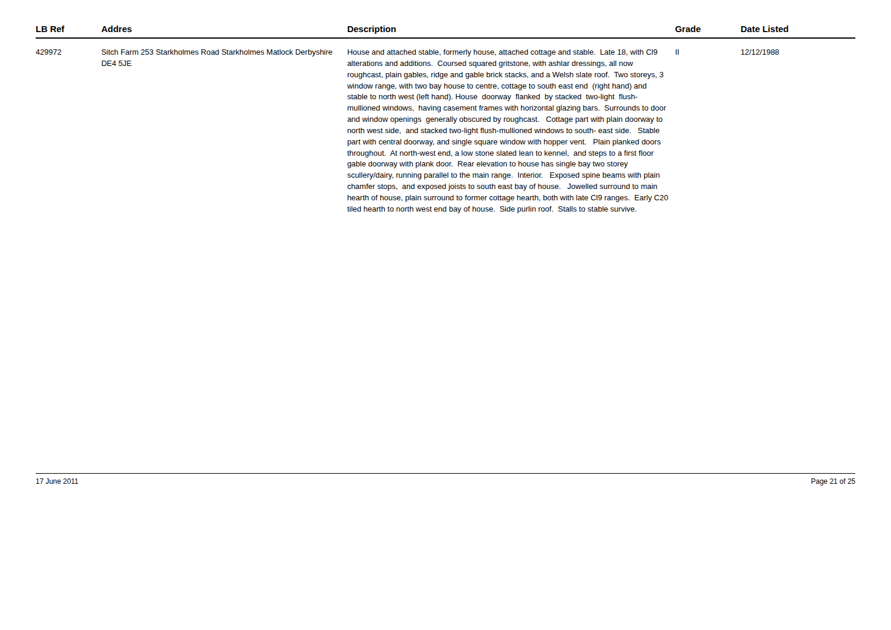| LB Ref | Addres | Description | Grade | Date Listed |
| --- | --- | --- | --- | --- |
| 429972 | Sitch Farm 253 Starkholmes Road Starkholmes Matlock Derbyshire DE4 5JE | House and attached stable, formerly house, attached cottage and stable. Late 18, with Cl9 alterations and additions. Coursed squared gritstone, with ashlar dressings, all now roughcast, plain gables, ridge and gable brick stacks, and a Welsh slate roof. Two storeys, 3 window range, with two bay house to centre, cottage to south east end (right hand) and stable to north west (left hand). House doorway flanked by stacked two-light flush-mullioned windows, having casement frames with horizontal glazing bars. Surrounds to door and window openings generally obscured by roughcast. Cottage part with plain doorway to north west side, and stacked two-light flush-mullioned windows to south- east side. Stable part with central doorway, and single square window with hopper vent. Plain planked doors throughout. At north-west end, a low stone slated lean to kennel, and steps to a first floor gable doorway with plank door. Rear elevation to house has single bay two storey scullery/dairy, running parallel to the main range. Interior. Exposed spine beams with plain chamfer stops, and exposed joists to south east bay of house. Jowelled surround to main hearth of house, plain surround to former cottage hearth, both with late Cl9 ranges. Early C20 tiled hearth to north west end bay of house. Side purlin roof. Stalls to stable survive. | II | 12/12/1988 |
17 June 2011 Page 21 of 25